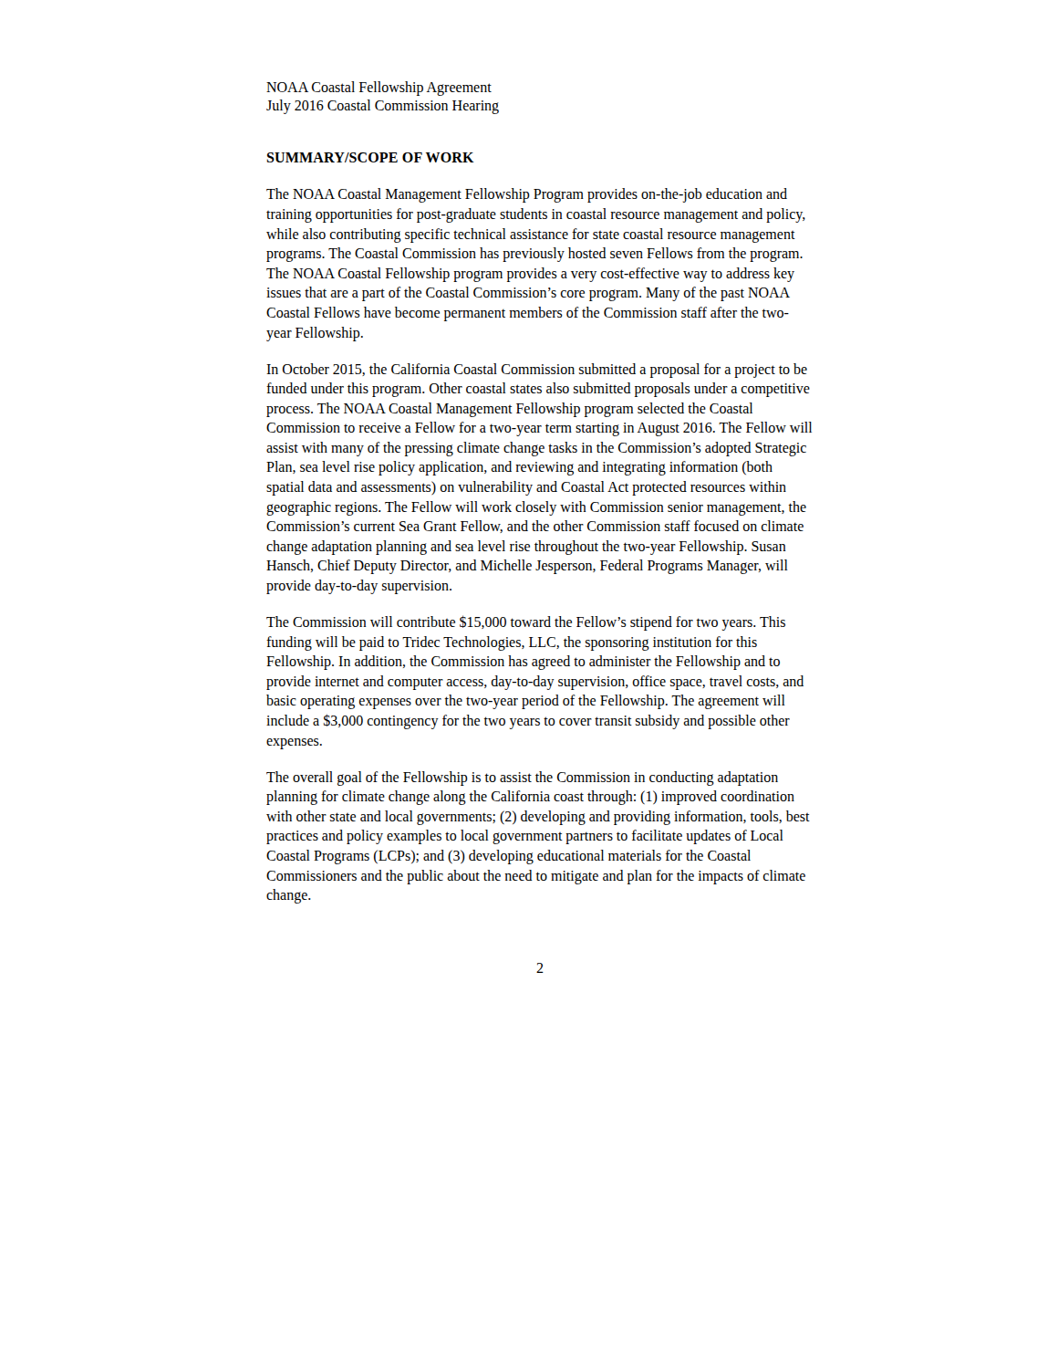NOAA Coastal Fellowship Agreement
July 2016 Coastal Commission Hearing
SUMMARY/SCOPE OF WORK
The NOAA Coastal Management Fellowship Program provides on-the-job education and training opportunities for post-graduate students in coastal resource management and policy, while also contributing specific technical assistance for state coastal resource management programs. The Coastal Commission has previously hosted seven Fellows from the program. The NOAA Coastal Fellowship program provides a very cost-effective way to address key issues that are a part of the Coastal Commission’s core program. Many of the past NOAA Coastal Fellows have become permanent members of the Commission staff after the two-year Fellowship.
In October 2015, the California Coastal Commission submitted a proposal for a project to be funded under this program. Other coastal states also submitted proposals under a competitive process. The NOAA Coastal Management Fellowship program selected the Coastal Commission to receive a Fellow for a two-year term starting in August 2016. The Fellow will assist with many of the pressing climate change tasks in the Commission’s adopted Strategic Plan, sea level rise policy application, and reviewing and integrating information (both spatial data and assessments) on vulnerability and Coastal Act protected resources within geographic regions. The Fellow will work closely with Commission senior management, the Commission’s current Sea Grant Fellow, and the other Commission staff focused on climate change adaptation planning and sea level rise throughout the two-year Fellowship. Susan Hansch, Chief Deputy Director, and Michelle Jesperson, Federal Programs Manager, will provide day-to-day supervision.
The Commission will contribute $15,000 toward the Fellow’s stipend for two years. This funding will be paid to Tridec Technologies, LLC, the sponsoring institution for this Fellowship. In addition, the Commission has agreed to administer the Fellowship and to provide internet and computer access, day-to-day supervision, office space, travel costs, and basic operating expenses over the two-year period of the Fellowship. The agreement will include a $3,000 contingency for the two years to cover transit subsidy and possible other expenses.
The overall goal of the Fellowship is to assist the Commission in conducting adaptation planning for climate change along the California coast through: (1) improved coordination with other state and local governments; (2) developing and providing information, tools, best practices and policy examples to local government partners to facilitate updates of Local Coastal Programs (LCPs); and (3) developing educational materials for the Coastal Commissioners and the public about the need to mitigate and plan for the impacts of climate change.
2